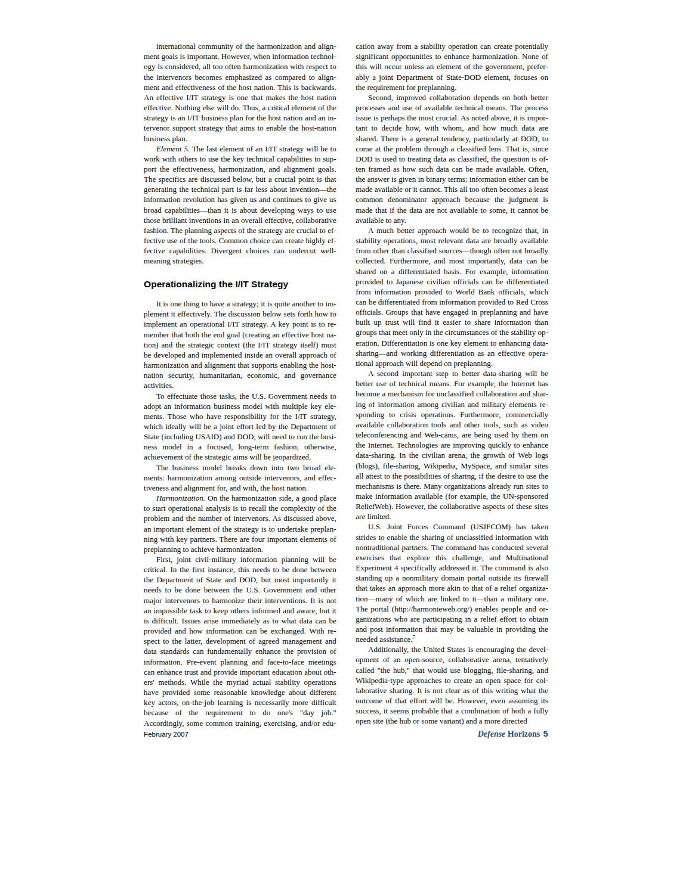international community of the harmonization and alignment goals is important. However, when information technology is considered, all too often harmonization with respect to the intervenors becomes emphasized as compared to alignment and effectiveness of the host nation. This is backwards. An effective I/IT strategy is one that makes the host nation effective. Nothing else will do. Thus, a critical element of the strategy is an I/IT business plan for the host nation and an intervenor support strategy that aims to enable the host-nation business plan.
Element 5. The last element of an I/IT strategy will be to work with others to use the key technical capabilities to support the effectiveness, harmonization, and alignment goals. The specifics are discussed below, but a crucial point is that generating the technical part is far less about invention—the information revolution has given us and continues to give us broad capabilities—than it is about developing ways to use those brilliant inventions in an overall effective, collaborative fashion. The planning aspects of the strategy are crucial to effective use of the tools. Common choice can create highly effective capabilities. Divergent choices can undercut well-meaning strategies.
Operationalizing the I/IT Strategy
It is one thing to have a strategy; it is quite another to implement it effectively. The discussion below sets forth how to implement an operational I/IT strategy. A key point is to remember that both the end goal (creating an effective host nation) and the strategic context (the I/IT strategy itself) must be developed and implemented inside an overall approach of harmonization and alignment that supports enabling the host-nation security, humanitarian, economic, and governance activities.
To effectuate those tasks, the U.S. Government needs to adopt an information business model with multiple key elements. Those who have responsibility for the I/IT strategy, which ideally will be a joint effort led by the Department of State (including USAID) and DOD, will need to run the business model in a focused, long-term fashion; otherwise, achievement of the strategic aims will be jeopardized.
The business model breaks down into two broad elements: harmonization among outside intervenors, and effectiveness and alignment for, and with, the host nation.
Harmonization. On the harmonization side, a good place to start operational analysis is to recall the complexity of the problem and the number of intervenors. As discussed above, an important element of the strategy is to undertake preplanning with key partners. There are four important elements of preplanning to achieve harmonization.
First, joint civil-military information planning will be critical. In the first instance, this needs to be done between the Department of State and DOD, but most importantly it needs to be done between the U.S. Government and other major intervenors to harmonize their interventions. It is not an impossible task to keep others informed and aware, but it is difficult. Issues arise immediately as to what data can be provided and how information can be exchanged. With respect to the latter, development of agreed management and data standards can fundamentally enhance the provision of information. Pre-event planning and face-to-face meetings can enhance trust and provide important education about others' methods. While the myriad actual stability operations have provided some reasonable knowledge about different key actors, on-the-job learning is necessarily more difficult because of the requirement to do one's "day job." Accordingly, some common training, exercising, and/or education away from a stability operation can create potentially significant opportunities to enhance harmonization. None of this will occur unless an element of the government, preferably a joint Department of State-DOD element, focuses on the requirement for preplanning.
Second, improved collaboration depends on both better processes and use of available technical means. The process issue is perhaps the most crucial. As noted above, it is important to decide how, with whom, and how much data are shared. There is a general tendency, particularly at DOD, to come at the problem through a classified lens. That is, since DOD is used to treating data as classified, the question is often framed as how such data can be made available. Often, the answer is given in binary terms: information either can be made available or it cannot. This all too often becomes a least common denominator approach because the judgment is made that if the data are not available to some, it cannot be available to any.
A much better approach would be to recognize that, in stability operations, most relevant data are broadly available from other than classified sources—though often not broadly collected. Furthermore, and most importantly, data can be shared on a differentiated basis. For example, information provided to Japanese civilian officials can be differentiated from information provided to World Bank officials, which can be differentiated from information provided to Red Cross officials. Groups that have engaged in preplanning and have built up trust will find it easier to share information than groups that meet only in the circumstances of the stability operation. Differentiation is one key element to enhancing data-sharing—and working differentiation as an effective operational approach will depend on preplanning.
A second important step to better data-sharing will be better use of technical means. For example, the Internet has become a mechanism for unclassified collaboration and sharing of information among civilian and military elements responding to crisis operations. Furthermore, commercially available collaboration tools and other tools, such as video teleconferencing and Web-cams, are being used by them on the Internet. Technologies are improving quickly to enhance data-sharing. In the civilian arena, the growth of Web logs (blogs), file-sharing, Wikipedia, MySpace, and similar sites all attest to the possibilities of sharing, if the desire to use the mechanisms is there. Many organizations already run sites to make information available (for example, the UN-sponsored ReliefWeb). However, the collaborative aspects of these sites are limited.
U.S. Joint Forces Command (USJFCOM) has taken strides to enable the sharing of unclassified information with nontraditional partners. The command has conducted several exercises that explore this challenge, and Multinational Experiment 4 specifically addressed it. The command is also standing up a nonmilitary domain portal outside its firewall that takes an approach more akin to that of a relief organization—many of which are linked to it—than a military one. The portal (http://harmonieweb.org/) enables people and organizations who are participating in a relief effort to obtain and post information that may be valuable in providing the needed assistance.7
Additionally, the United States is encouraging the development of an open-source, collaborative arena, tentatively called "the hub," that would use blogging, file-sharing, and Wikipedia-type approaches to create an open space for collaborative sharing. It is not clear as of this writing what the outcome of that effort will be. However, even assuming its success, it seems probable that a combination of both a fully open site (the hub or some variant) and a more directed
February 2007
Defense Horizons 5